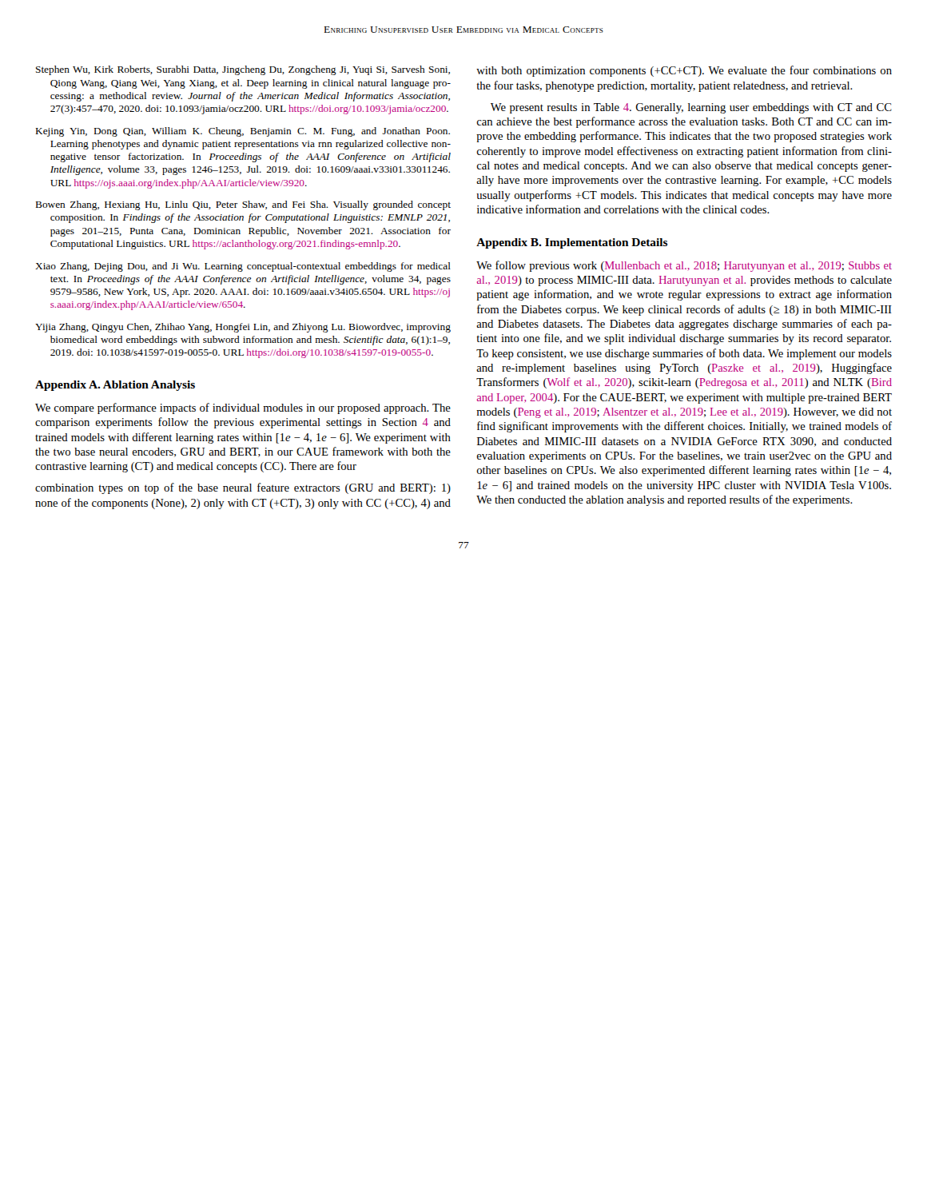Enriching Unsupervised User Embedding via Medical Concepts
Stephen Wu, Kirk Roberts, Surabhi Datta, Jingcheng Du, Zongcheng Ji, Yuqi Si, Sarvesh Soni, Qiong Wang, Qiang Wei, Yang Xiang, et al. Deep learning in clinical natural language processing: a methodical review. Journal of the American Medical Informatics Association, 27(3):457–470, 2020. doi: 10.1093/jamia/ocz200. URL https://doi.org/10.1093/jamia/ocz200.
Kejing Yin, Dong Qian, William K. Cheung, Benjamin C. M. Fung, and Jonathan Poon. Learning phenotypes and dynamic patient representations via rnn regularized collective non-negative tensor factorization. In Proceedings of the AAAI Conference on Artificial Intelligence, volume 33, pages 1246–1253, Jul. 2019. doi: 10.1609/aaai.v33i01.33011246. URL https://ojs.aaai.org/index.php/AAAI/article/view/3920.
Bowen Zhang, Hexiang Hu, Linlu Qiu, Peter Shaw, and Fei Sha. Visually grounded concept composition. In Findings of the Association for Computational Linguistics: EMNLP 2021, pages 201–215, Punta Cana, Dominican Republic, November 2021. Association for Computational Linguistics. URL https://aclanthology.org/2021.findings-emnlp.20.
Xiao Zhang, Dejing Dou, and Ji Wu. Learning conceptual-contextual embeddings for medical text. In Proceedings of the AAAI Conference on Artificial Intelligence, volume 34, pages 9579–9586, New York, US, Apr. 2020. AAAI. doi: 10.1609/aaai.v34i05.6504. URL https://ojs.aaai.org/index.php/AAAI/article/view/6504.
Yijia Zhang, Qingyu Chen, Zhihao Yang, Hongfei Lin, and Zhiyong Lu. Biowordvec, improving biomedical word embeddings with subword information and mesh. Scientific data, 6(1):1–9, 2019. doi: 10.1038/s41597-019-0055-0. URL https://doi.org/10.1038/s41597-019-0055-0.
Appendix A. Ablation Analysis
We compare performance impacts of individual modules in our proposed approach. The comparison experiments follow the previous experimental settings in Section 4 and trained models with different learning rates within [1e − 4, 1e − 6]. We experiment with the two base neural encoders, GRU and BERT, in our CAUE framework with both the contrastive learning (CT) and medical concepts (CC). There are four
combination types on top of the base neural feature extractors (GRU and BERT): 1) none of the components (None), 2) only with CT (+CT), 3) only with CC (+CC), 4) and with both optimization components (+CC+CT). We evaluate the four combinations on the four tasks, phenotype prediction, mortality, patient relatedness, and retrieval.
We present results in Table 4. Generally, learning user embeddings with CT and CC can achieve the best performance across the evaluation tasks. Both CT and CC can improve the embedding performance. This indicates that the two proposed strategies work coherently to improve model effectiveness on extracting patient information from clinical notes and medical concepts. And we can also observe that medical concepts generally have more improvements over the contrastive learning. For example, +CC models usually outperforms +CT models. This indicates that medical concepts may have more indicative information and correlations with the clinical codes.
Appendix B. Implementation Details
We follow previous work (Mullenbach et al., 2018; Harutyunyan et al., 2019; Stubbs et al., 2019) to process MIMIC-III data. Harutyunyan et al. provides methods to calculate patient age information, and we wrote regular expressions to extract age information from the Diabetes corpus. We keep clinical records of adults (≥ 18) in both MIMIC-III and Diabetes datasets. The Diabetes data aggregates discharge summaries of each patient into one file, and we split individual discharge summaries by its record separator. To keep consistent, we use discharge summaries of both data. We implement our models and re-implement baselines using PyTorch (Paszke et al., 2019), Huggingface Transformers (Wolf et al., 2020), scikit-learn (Pedregosa et al., 2011) and NLTK (Bird and Loper, 2004). For the CAUE-BERT, we experiment with multiple pre-trained BERT models (Peng et al., 2019; Alsentzer et al., 2019; Lee et al., 2019). However, we did not find significant improvements with the different choices. Initially, we trained models of Diabetes and MIMIC-III datasets on a NVIDIA GeForce RTX 3090, and conducted evaluation experiments on CPUs. For the baselines, we train user2vec on the GPU and other baselines on CPUs. We also experimented different learning rates within [1e − 4, 1e − 6] and trained models on the university HPC cluster with NVIDIA Tesla V100s. We then conducted the ablation analysis and reported results of the experiments.
77